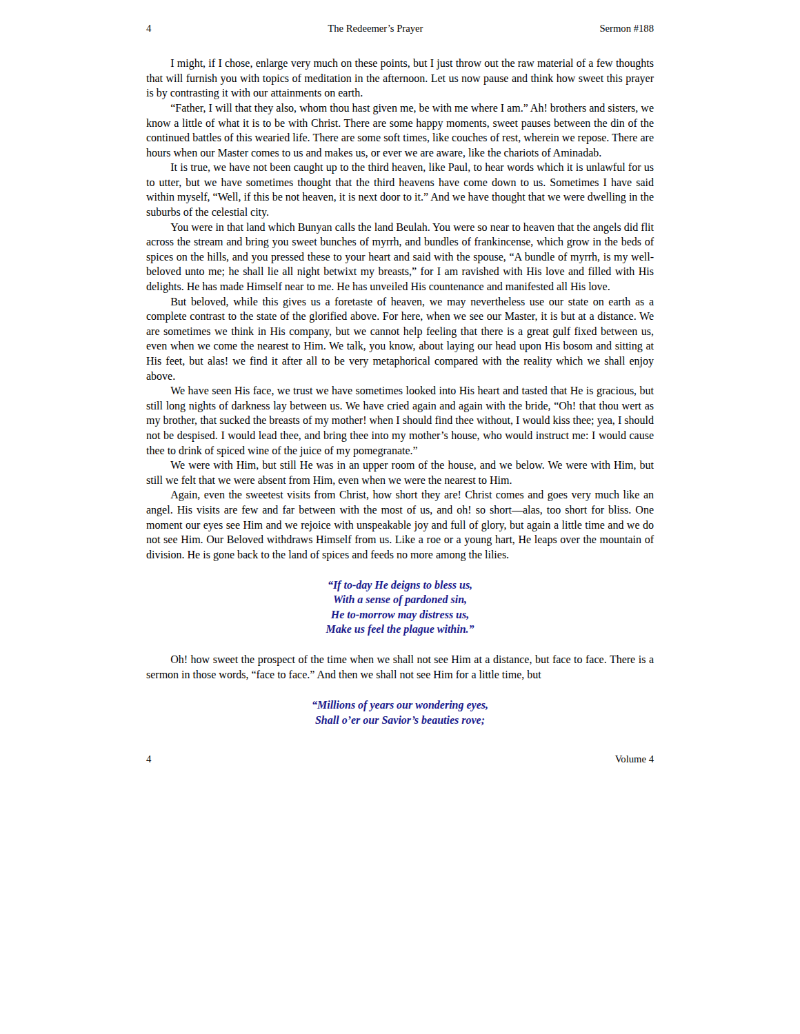4 The Redeemer’s Prayer Sermon #188
I might, if I chose, enlarge very much on these points, but I just throw out the raw material of a few thoughts that will furnish you with topics of meditation in the afternoon. Let us now pause and think how sweet this prayer is by contrasting it with our attainments on earth.
“Father, I will that they also, whom thou hast given me, be with me where I am.” Ah! brothers and sisters, we know a little of what it is to be with Christ. There are some happy moments, sweet pauses between the din of the continued battles of this wearied life. There are some soft times, like couches of rest, wherein we repose. There are hours when our Master comes to us and makes us, or ever we are aware, like the chariots of Aminadab.
It is true, we have not been caught up to the third heaven, like Paul, to hear words which it is unlawful for us to utter, but we have sometimes thought that the third heavens have come down to us. Sometimes I have said within myself, “Well, if this be not heaven, it is next door to it.” And we have thought that we were dwelling in the suburbs of the celestial city.
You were in that land which Bunyan calls the land Beulah. You were so near to heaven that the angels did flit across the stream and bring you sweet bunches of myrrh, and bundles of frankincense, which grow in the beds of spices on the hills, and you pressed these to your heart and said with the spouse, “A bundle of myrrh, is my well-beloved unto me; he shall lie all night betwixt my breasts,” for I am ravished with His love and filled with His delights. He has made Himself near to me. He has unveiled His countenance and manifested all His love.
But beloved, while this gives us a foretaste of heaven, we may nevertheless use our state on earth as a complete contrast to the state of the glorified above. For here, when we see our Master, it is but at a distance. We are sometimes we think in His company, but we cannot help feeling that there is a great gulf fixed between us, even when we come the nearest to Him. We talk, you know, about laying our head upon His bosom and sitting at His feet, but alas! we find it after all to be very metaphorical compared with the reality which we shall enjoy above.
We have seen His face, we trust we have sometimes looked into His heart and tasted that He is gracious, but still long nights of darkness lay between us. We have cried again and again with the bride, “Oh! that thou wert as my brother, that sucked the breasts of my mother! when I should find thee without, I would kiss thee; yea, I should not be despised. I would lead thee, and bring thee into my mother’s house, who would instruct me: I would cause thee to drink of spiced wine of the juice of my pomegranate.”
We were with Him, but still He was in an upper room of the house, and we below. We were with Him, but still we felt that we were absent from Him, even when we were the nearest to Him.
Again, even the sweetest visits from Christ, how short they are! Christ comes and goes very much like an angel. His visits are few and far between with the most of us, and oh! so short—alas, too short for bliss. One moment our eyes see Him and we rejoice with unspeakable joy and full of glory, but again a little time and we do not see Him. Our Beloved withdraws Himself from us. Like a roe or a young hart, He leaps over the mountain of division. He is gone back to the land of spices and feeds no more among the lilies.
“If to-day He deigns to bless us,
With a sense of pardoned sin,
He to-morrow may distress us,
Make us feel the plague within.”
Oh! how sweet the prospect of the time when we shall not see Him at a distance, but face to face. There is a sermon in those words, “face to face.” And then we shall not see Him for a little time, but
“Millions of years our wondering eyes,
Shall o’er our Savior’s beauties rove;
4 Volume 4